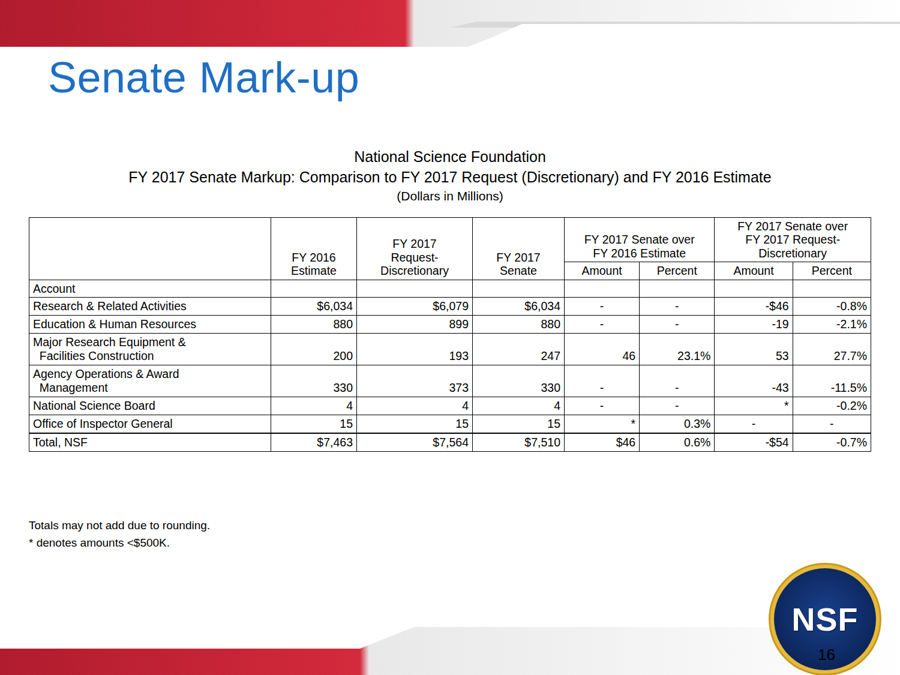Senate Mark-up
National Science Foundation
FY 2017 Senate Markup: Comparison to FY 2017 Request (Discretionary) and FY 2016 Estimate
(Dollars in Millions)
| | FY 2016 Estimate | FY 2017 Request- Discretionary | FY 2017 Senate | FY 2017 Senate over FY 2016 Estimate | FY 2017 Senate over FY 2017 Request- Discretionary |
| --- | --- | --- | --- | --- | --- |
| Amount | Percent | Amount | Percent |
| Account | | | | | | | |
| Research & Related Activities | $6,034 | $6,079 | $6,034 | - | - | -$46 | -0.8% |
| Education & Human Resources | 880 | 899 | 880 | - | - | -19 | -2.1% |
| Major Research Equipment & Facilities Construction | 200 | 193 | 247 | 46 | 23.1% | 53 | 27.7% |
| Agency Operations & Award Management | 330 | 373 | 330 | - | - | -43 | -11.5% |
| National Science Board | 4 | 4 | 4 | - | - | * | -0.2% |
| Office of Inspector General | 15 | 15 | 15 | * | 0.3% | - | - |
| Total, NSF | $7,463 | $7,564 | $7,510 | $46 | 0.6% | -$54 | -0.7% |
Totals may not add due to rounding.
* denotes amounts <$500K.
NSF
16